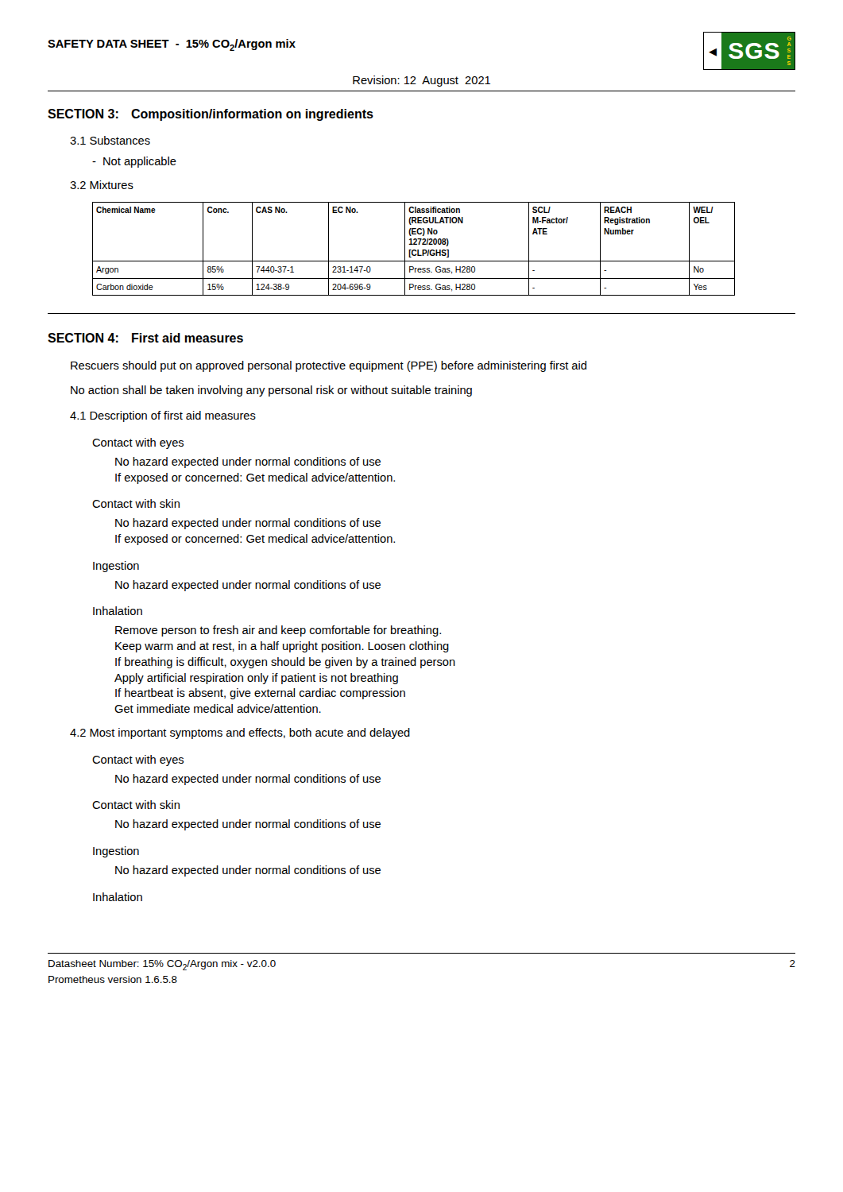SAFETY DATA SHEET - 15% CO2/Argon mix
◂ SGS GASES
Revision: 12 August 2021
SECTION 3: Composition/information on ingredients
3.1 Substances
- Not applicable
3.2 Mixtures
| Chemical Name | Conc. | CAS No. | EC No. | Classification (REGULATION (EC) No 1272/2008) [CLP/GHS] | SCL/ M-Factor/ ATE | REACH Registration Number | WEL/ OEL |
| --- | --- | --- | --- | --- | --- | --- | --- |
| Argon | 85% | 7440-37-1 | 231-147-0 | Press. Gas, H280 | - | - | No |
| Carbon dioxide | 15% | 124-38-9 | 204-696-9 | Press. Gas, H280 | - | - | Yes |
SECTION 4: First aid measures
Rescuers should put on approved personal protective equipment (PPE) before administering first aid
No action shall be taken involving any personal risk or without suitable training
4.1 Description of first aid measures
Contact with eyes
No hazard expected under normal conditions of use
If exposed or concerned: Get medical advice/attention.
Contact with skin
No hazard expected under normal conditions of use
If exposed or concerned: Get medical advice/attention.
Ingestion
No hazard expected under normal conditions of use
Inhalation
Remove person to fresh air and keep comfortable for breathing.
Keep warm and at rest, in a half upright position. Loosen clothing
If breathing is difficult, oxygen should be given by a trained person
Apply artificial respiration only if patient is not breathing
If heartbeat is absent, give external cardiac compression
Get immediate medical advice/attention.
4.2 Most important symptoms and effects, both acute and delayed
Contact with eyes
No hazard expected under normal conditions of use
Contact with skin
No hazard expected under normal conditions of use
Ingestion
No hazard expected under normal conditions of use
Inhalation
Datasheet Number: 15% CO2/Argon mix - v2.0.0
Prometheus version 1.6.5.8
2